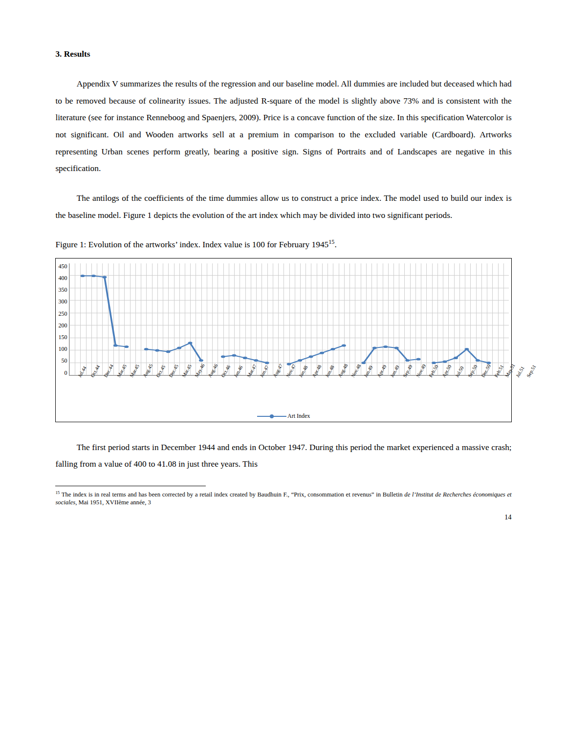3. Results
Appendix V summarizes the results of the regression and our baseline model. All dummies are included but deceased which had to be removed because of colinearity issues. The adjusted R-square of the model is slightly above 73% and is consistent with the literature (see for instance Renneboog and Spaenjers, 2009). Price is a concave function of the size. In this specification Watercolor is not significant. Oil and Wooden artworks sell at a premium in comparison to the excluded variable (Cardboard). Artworks representing Urban scenes perform greatly, bearing a positive sign. Signs of Portraits and of Landscapes are negative in this specification.
The antilogs of the coefficients of the time dummies allow us to construct a price index. The model used to build our index is the baseline model. Figure 1 depicts the evolution of the art index which may be divided into two significant periods.
Figure 1: Evolution of the artworks’ index. Index value is 100 for February 194515.
450 400 350 300 250 200 150 100 50 0
Jul.44 Oct.44 Dec.44 Mar.45 Mar.45 Aug.45 Oct.45 Dec.45 Mar.45 May.46 Aug.46 Oct.46 Jan.46 Mar.47 Jun.47 Aug.47 Nov.47 Jan.48 Apr.48 Jun.48 Aug.48 Nov.48 Jan.49 Apr.49 Jun.49 Sep.49 Nov.49 Feb.50 Apr.50 Jul.50 Sep.50 Dec.50 Feb.51 May.51 Jul.51 Sep.51
Art Index
The first period starts in December 1944 and ends in October 1947. During this period the market experienced a massive crash; falling from a value of 400 to 41.08 in just three years. This
15 The index is in real terms and has been corrected by a retail index created by Baudhuin F., “Prix, consommation et revenus” in Bulletin de l’Institut de Recherches économiques et sociales, Mai 1951, XVIIème année, 3
14